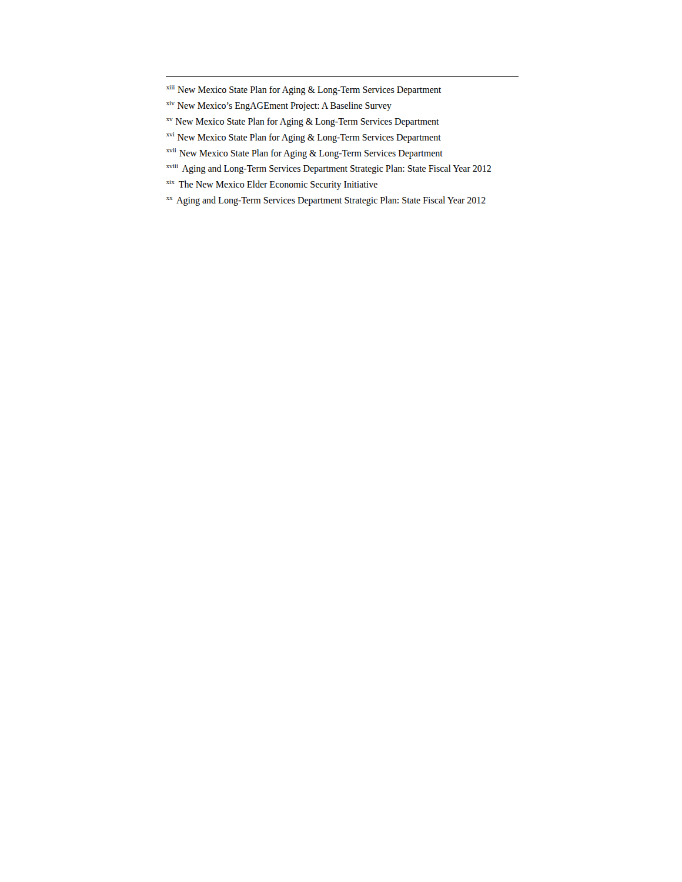xiii New Mexico State Plan for Aging & Long-Term Services Department
xiv New Mexico’s EngAGEment Project: A Baseline Survey
xv New Mexico State Plan for Aging & Long-Term Services Department
xvi New Mexico State Plan for Aging & Long-Term Services Department
xvii New Mexico State Plan for Aging & Long-Term Services Department
xviii Aging and Long-Term Services Department Strategic Plan: State Fiscal Year 2012
xix The New Mexico Elder Economic Security Initiative
xx Aging and Long-Term Services Department Strategic Plan: State Fiscal Year 2012